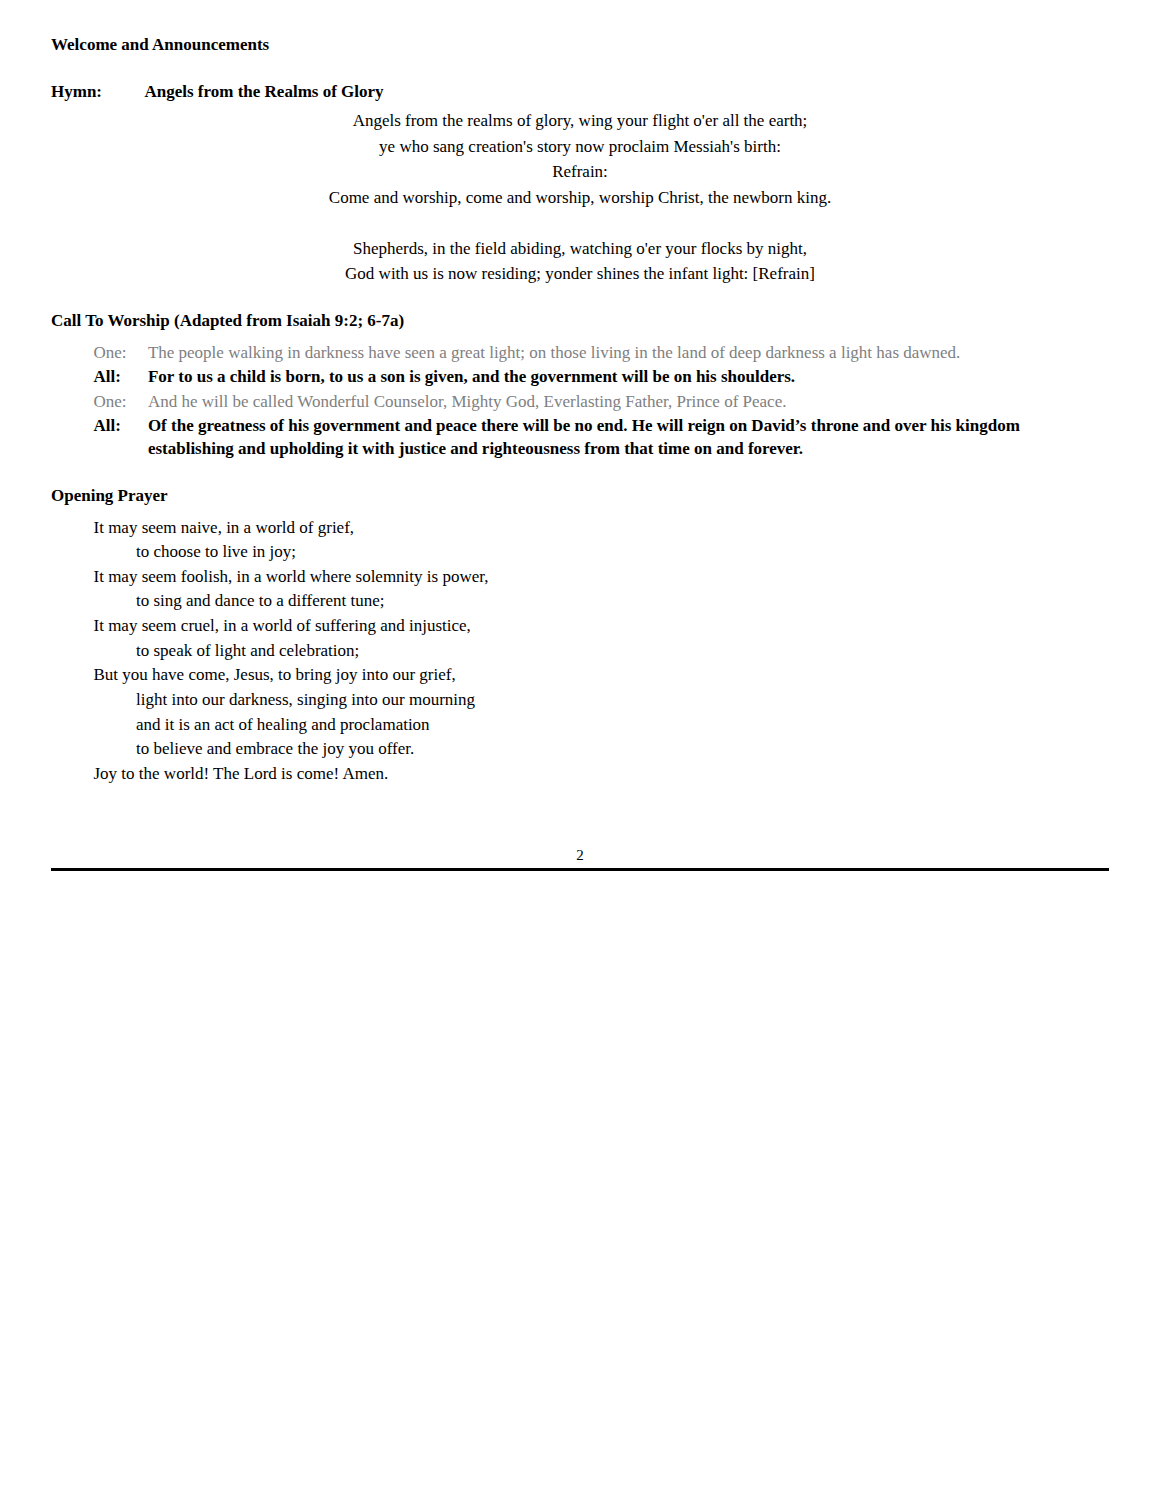Welcome and Announcements
Hymn: Angels from the Realms of Glory
Angels from the realms of glory, wing your flight o'er all the earth;
ye who sang creation's story now proclaim Messiah's birth:
Refrain:
Come and worship, come and worship, worship Christ, the newborn king.
Shepherds, in the field abiding, watching o'er your flocks by night,
God with us is now residing; yonder shines the infant light: [Refrain]
Call To Worship (Adapted from Isaiah 9:2; 6-7a)
One: The people walking in darkness have seen a great light; on those living in the land of deep darkness a light has dawned.
All: For to us a child is born, to us a son is given, and the government will be on his shoulders.
One: And he will be called Wonderful Counselor, Mighty God, Everlasting Father, Prince of Peace.
All: Of the greatness of his government and peace there will be no end. He will reign on David’s throne and over his kingdom establishing and upholding it with justice and righteousness from that time on and forever.
Opening Prayer
It may seem naive, in a world of grief,
to choose to live in joy;
It may seem foolish, in a world where solemnity is power,
to sing and dance to a different tune;
It may seem cruel, in a world of suffering and injustice,
to speak of light and celebration;
But you have come, Jesus, to bring joy into our grief,
light into our darkness, singing into our mourning
and it is an act of healing and proclamation
to believe and embrace the joy you offer.
Joy to the world! The Lord is come! Amen.
2